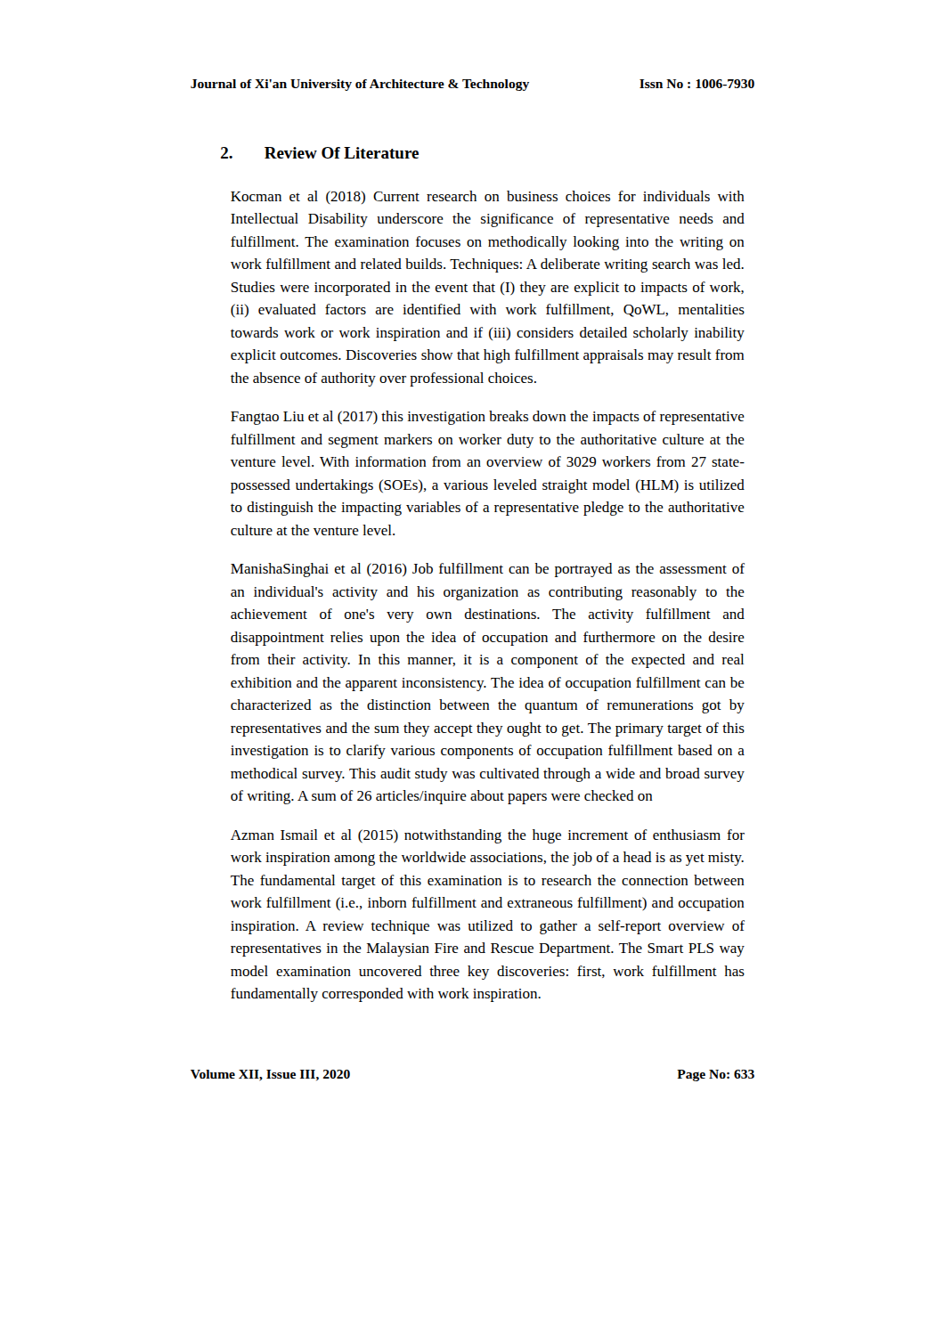Journal of Xi'an University of Architecture & Technology
Issn No : 1006-7930
2. Review Of Literature
Kocman et al (2018) Current research on business choices for individuals with Intellectual Disability underscore the significance of representative needs and fulfillment. The examination focuses on methodically looking into the writing on work fulfillment and related builds. Techniques: A deliberate writing search was led. Studies were incorporated in the event that (I) they are explicit to impacts of work, (ii) evaluated factors are identified with work fulfillment, QoWL, mentalities towards work or work inspiration and if (iii) considers detailed scholarly inability explicit outcomes. Discoveries show that high fulfillment appraisals may result from the absence of authority over professional choices.
Fangtao Liu et al (2017) this investigation breaks down the impacts of representative fulfillment and segment markers on worker duty to the authoritative culture at the venture level. With information from an overview of 3029 workers from 27 state-possessed undertakings (SOEs), a various leveled straight model (HLM) is utilized to distinguish the impacting variables of a representative pledge to the authoritative culture at the venture level.
ManishaSinghai et al (2016) Job fulfillment can be portrayed as the assessment of an individual's activity and his organization as contributing reasonably to the achievement of one's very own destinations. The activity fulfillment and disappointment relies upon the idea of occupation and furthermore on the desire from their activity. In this manner, it is a component of the expected and real exhibition and the apparent inconsistency. The idea of occupation fulfillment can be characterized as the distinction between the quantum of remunerations got by representatives and the sum they accept they ought to get. The primary target of this investigation is to clarify various components of occupation fulfillment based on a methodical survey. This audit study was cultivated through a wide and broad survey of writing. A sum of 26 articles/inquire about papers were checked on
Azman Ismail et al (2015) notwithstanding the huge increment of enthusiasm for work inspiration among the worldwide associations, the job of a head is as yet misty. The fundamental target of this examination is to research the connection between work fulfillment (i.e., inborn fulfillment and extraneous fulfillment) and occupation inspiration. A review technique was utilized to gather a self-report overview of representatives in the Malaysian Fire and Rescue Department. The Smart PLS way model examination uncovered three key discoveries: first, work fulfillment has fundamentally corresponded with work inspiration.
Volume XII, Issue III, 2020
Page No: 633